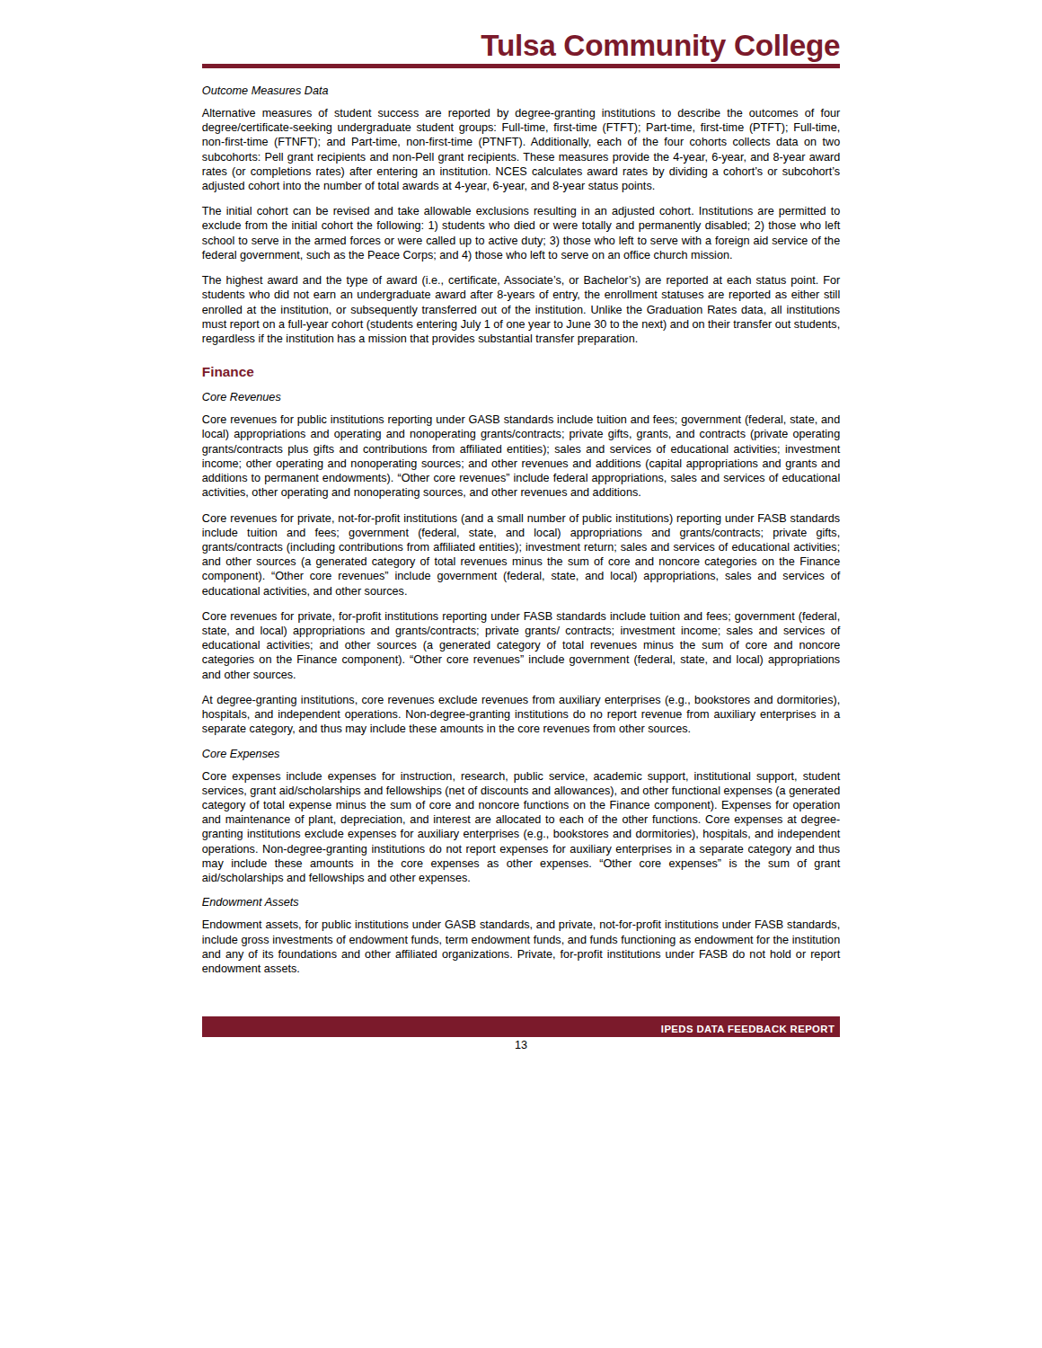Tulsa Community College
Outcome Measures Data
Alternative measures of student success are reported by degree-granting institutions to describe the outcomes of four degree/certificate-seeking undergraduate student groups: Full-time, first-time (FTFT); Part-time, first-time (PTFT); Full-time, non-first-time (FTNFT); and Part-time, non-first-time (PTNFT). Additionally, each of the four cohorts collects data on two subcohorts: Pell grant recipients and non-Pell grant recipients. These measures provide the 4-year, 6-year, and 8-year award rates (or completions rates) after entering an institution. NCES calculates award rates by dividing a cohort’s or subcohort’s adjusted cohort into the number of total awards at 4-year, 6-year, and 8-year status points.
The initial cohort can be revised and take allowable exclusions resulting in an adjusted cohort. Institutions are permitted to exclude from the initial cohort the following: 1) students who died or were totally and permanently disabled; 2) those who left school to serve in the armed forces or were called up to active duty; 3) those who left to serve with a foreign aid service of the federal government, such as the Peace Corps; and 4) those who left to serve on an office church mission.
The highest award and the type of award (i.e., certificate, Associate’s, or Bachelor’s) are reported at each status point. For students who did not earn an undergraduate award after 8-years of entry, the enrollment statuses are reported as either still enrolled at the institution, or subsequently transferred out of the institution. Unlike the Graduation Rates data, all institutions must report on a full-year cohort (students entering July 1 of one year to June 30 to the next) and on their transfer out students, regardless if the institution has a mission that provides substantial transfer preparation.
Finance
Core Revenues
Core revenues for public institutions reporting under GASB standards include tuition and fees; government (federal, state, and local) appropriations and operating and nonoperating grants/contracts; private gifts, grants, and contracts (private operating grants/contracts plus gifts and contributions from affiliated entities); sales and services of educational activities; investment income; other operating and nonoperating sources; and other revenues and additions (capital appropriations and grants and additions to permanent endowments). “Other core revenues” include federal appropriations, sales and services of educational activities, other operating and nonoperating sources, and other revenues and additions.
Core revenues for private, not-for-profit institutions (and a small number of public institutions) reporting under FASB standards include tuition and fees; government (federal, state, and local) appropriations and grants/contracts; private gifts, grants/contracts (including contributions from affiliated entities); investment return; sales and services of educational activities; and other sources (a generated category of total revenues minus the sum of core and noncore categories on the Finance component). “Other core revenues” include government (federal, state, and local) appropriations, sales and services of educational activities, and other sources.
Core revenues for private, for-profit institutions reporting under FASB standards include tuition and fees; government (federal, state, and local) appropriations and grants/contracts; private grants/ contracts; investment income; sales and services of educational activities; and other sources (a generated category of total revenues minus the sum of core and noncore categories on the Finance component). “Other core revenues” include government (federal, state, and local) appropriations and other sources.
At degree-granting institutions, core revenues exclude revenues from auxiliary enterprises (e.g., bookstores and dormitories), hospitals, and independent operations. Non-degree-granting institutions do no report revenue from auxiliary enterprises in a separate category, and thus may include these amounts in the core revenues from other sources.
Core Expenses
Core expenses include expenses for instruction, research, public service, academic support, institutional support, student services, grant aid/scholarships and fellowships (net of discounts and allowances), and other functional expenses (a generated category of total expense minus the sum of core and noncore functions on the Finance component). Expenses for operation and maintenance of plant, depreciation, and interest are allocated to each of the other functions. Core expenses at degree-granting institutions exclude expenses for auxiliary enterprises (e.g., bookstores and dormitories), hospitals, and independent operations. Non-degree-granting institutions do not report expenses for auxiliary enterprises in a separate category and thus may include these amounts in the core expenses as other expenses. “Other core expenses” is the sum of grant aid/scholarships and fellowships and other expenses.
Endowment Assets
Endowment assets, for public institutions under GASB standards, and private, not-for-profit institutions under FASB standards, include gross investments of endowment funds, term endowment funds, and funds functioning as endowment for the institution and any of its foundations and other affiliated organizations. Private, for-profit institutions under FASB do not hold or report endowment assets.
IPEDS DATA FEEDBACK REPORT
13